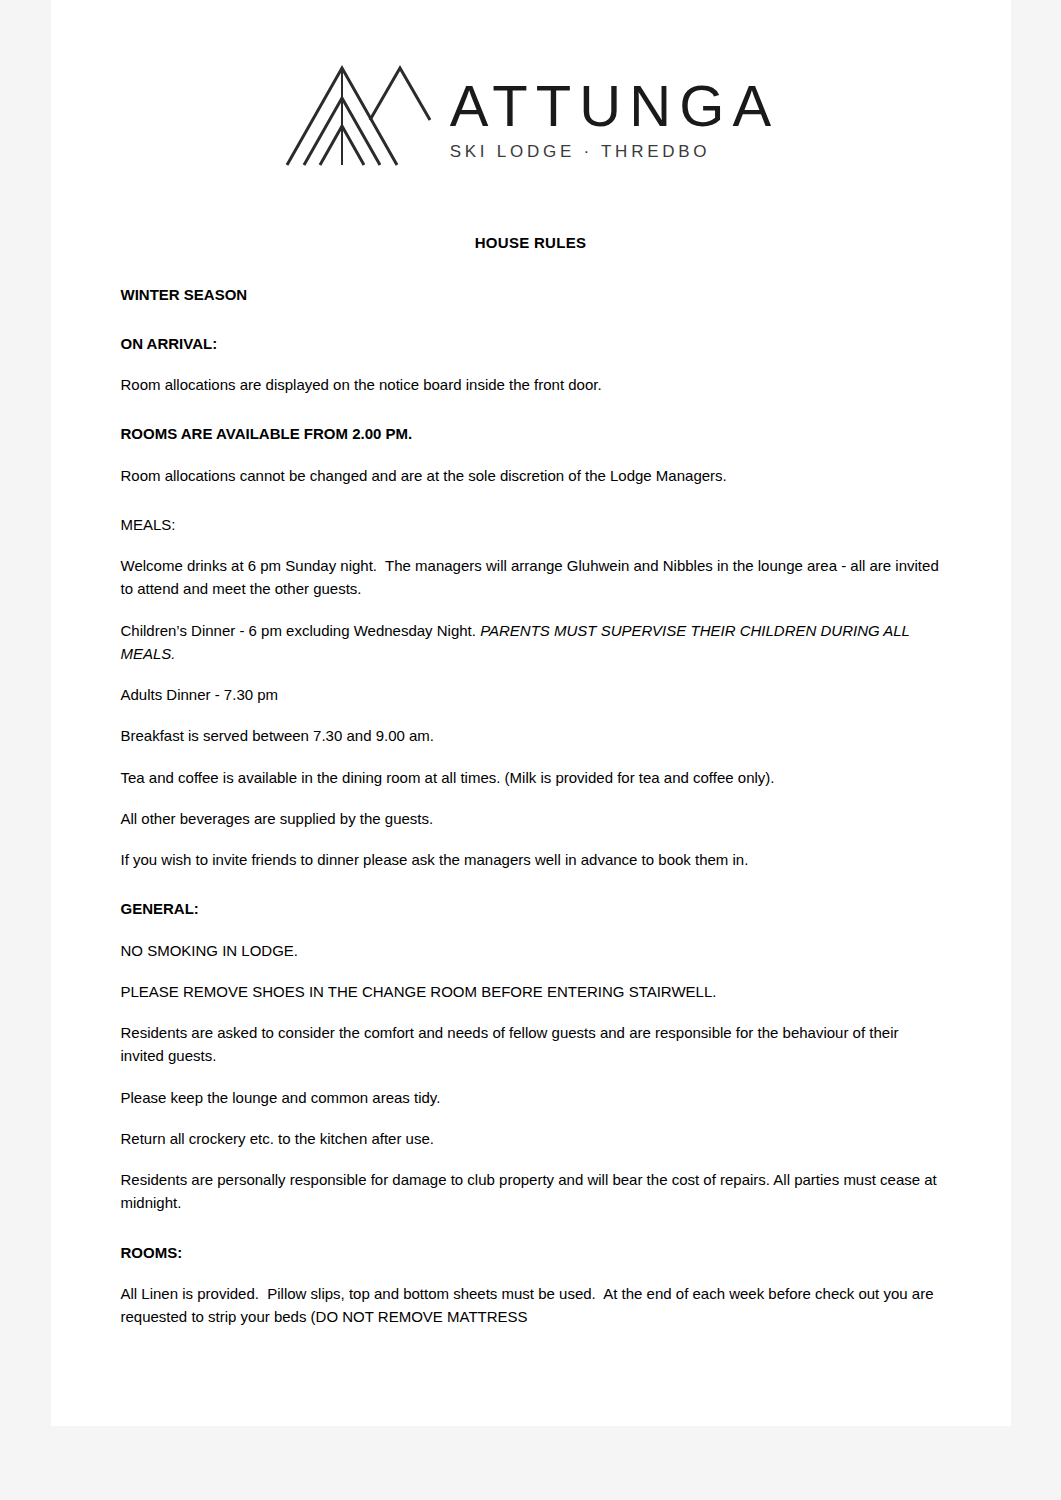ATTUNGA
SKI LODGE · THREDBO
HOUSE RULES
WINTER SEASON
ON ARRIVAL:
Room allocations are displayed on the notice board inside the front door.
ROOMS ARE AVAILABLE FROM 2.00 PM.
Room allocations cannot be changed and are at the sole discretion of the Lodge Managers.
MEALS:
Welcome drinks at 6 pm Sunday night. The managers will arrange Gluhwein and Nibbles in the lounge area - all are invited to attend and meet the other guests.
Children’s Dinner - 6 pm excluding Wednesday Night. PARENTS MUST SUPERVISE THEIR CHILDREN DURING ALL MEALS.
Adults Dinner - 7.30 pm
Breakfast is served between 7.30 and 9.00 am.
Tea and coffee is available in the dining room at all times. (Milk is provided for tea and coffee only).
All other beverages are supplied by the guests.
If you wish to invite friends to dinner please ask the managers well in advance to book them in.
GENERAL:
NO SMOKING IN LODGE.
PLEASE REMOVE SHOES IN THE CHANGE ROOM BEFORE ENTERING STAIRWELL.
Residents are asked to consider the comfort and needs of fellow guests and are responsible for the behaviour of their invited guests.
Please keep the lounge and common areas tidy.
Return all crockery etc. to the kitchen after use.
Residents are personally responsible for damage to club property and will bear the cost of repairs. All parties must cease at midnight.
ROOMS:
All Linen is provided. Pillow slips, top and bottom sheets must be used. At the end of each week before check out you are requested to strip your beds (DO NOT REMOVE MATTRESS